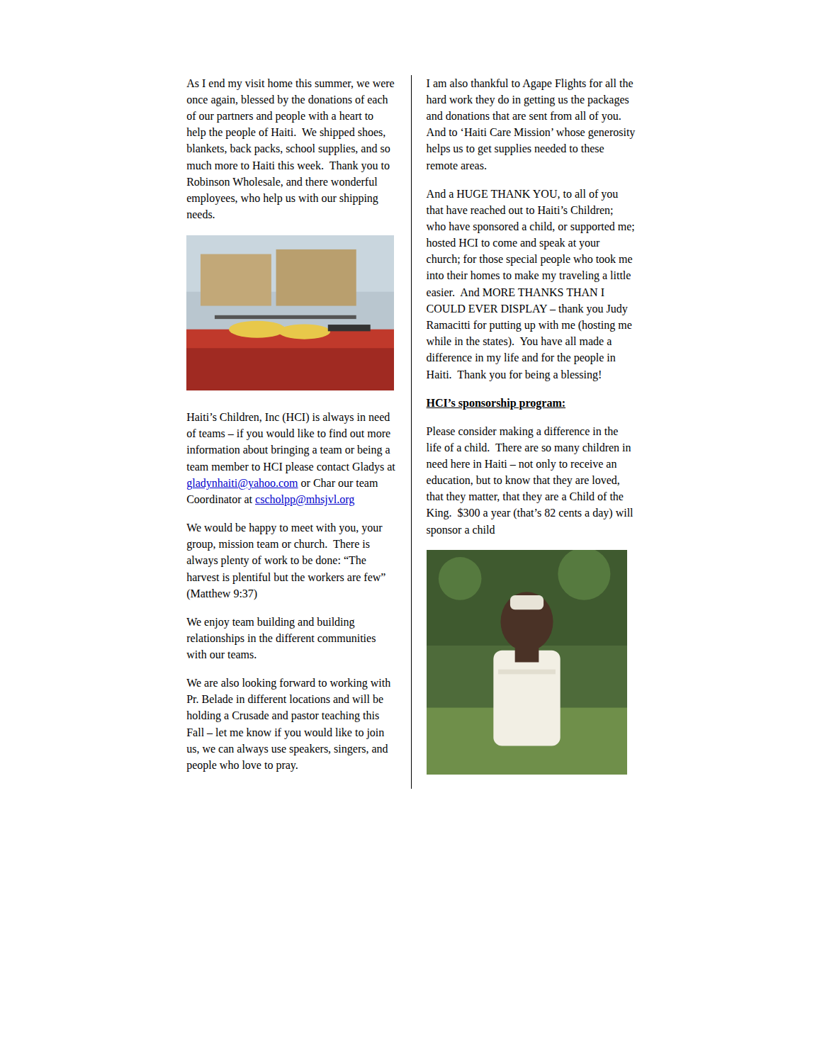As I end my visit home this summer, we were once again, blessed by the donations of each of our partners and people with a heart to help the people of Haiti. We shipped shoes, blankets, back packs, school supplies, and so much more to Haiti this week. Thank you to Robinson Wholesale, and there wonderful employees, who help us with our shipping needs.
Haiti’s Children, Inc (HCI) is always in need of teams – if you would like to find out more information about bringing a team or being a team member to HCI please contact Gladys at gladynhaiti@yahoo.com or Char our team Coordinator at cscholpp@mhsjvl.org
We would be happy to meet with you, your group, mission team or church. There is always plenty of work to be done: “The harvest is plentiful but the workers are few” (Matthew 9:37)
We enjoy team building and building relationships in the different communities with our teams.
We are also looking forward to working with Pr. Belade in different locations and will be holding a Crusade and pastor teaching this Fall – let me know if you would like to join us, we can always use speakers, singers, and people who love to pray.
I am also thankful to Agape Flights for all the hard work they do in getting us the packages and donations that are sent from all of you. And to ‘Haiti Care Mission’ whose generosity helps us to get supplies needed to these remote areas.
And a HUGE THANK YOU, to all of you that have reached out to Haiti’s Children; who have sponsored a child, or supported me; hosted HCI to come and speak at your church; for those special people who took me into their homes to make my traveling a little easier. And MORE THANKS THAN I COULD EVER DISPLAY – thank you Judy Ramacitti for putting up with me (hosting me while in the states). You have all made a difference in my life and for the people in Haiti. Thank you for being a blessing!
HCI’s sponsorship program:
Please consider making a difference in the life of a child. There are so many children in need here in Haiti – not only to receive an education, but to know that they are loved, that they matter, that they are a Child of the King. $300 a year (that’s 82 cents a day) will sponsor a child